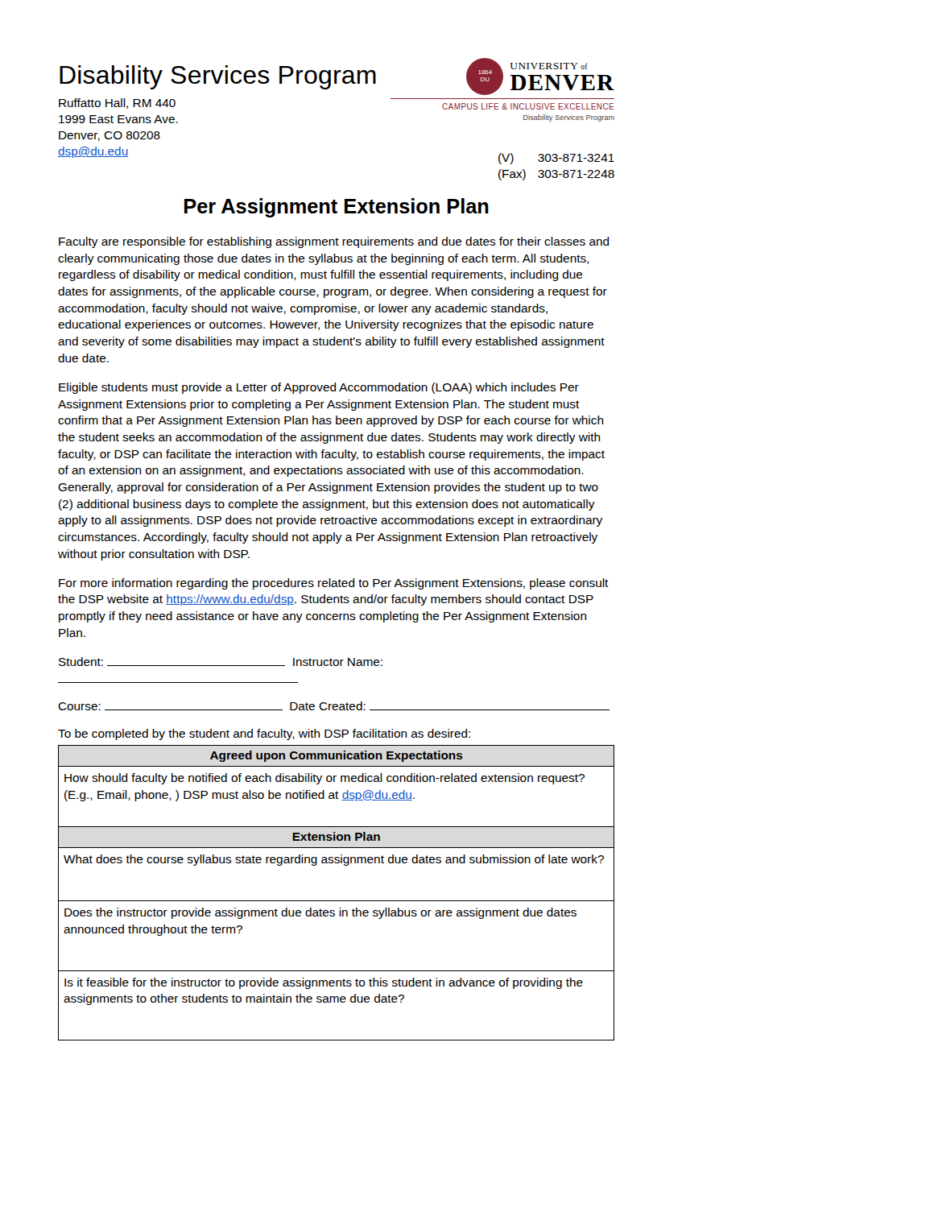Disability Services Program
Ruffatto Hall, RM 440
1999 East Evans Ave.
Denver, CO 80208
dsp@du.edu
1864
DU
UNIVERSITY of
DENVER
Campus Life & Inclusive Excellence Disability Services Program
| (V) | 303-871-3241 |
| (Fax) | 303-871-2248 |
Per Assignment Extension Plan
Faculty are responsible for establishing assignment requirements and due dates for their classes and clearly communicating those due dates in the syllabus at the beginning of each term. All students, regardless of disability or medical condition, must fulfill the essential requirements, including due dates for assignments, of the applicable course, program, or degree. When considering a request for accommodation, faculty should not waive, compromise, or lower any academic standards, educational experiences or outcomes. However, the University recognizes that the episodic nature and severity of some disabilities may impact a student's ability to fulfill every established assignment due date.
Eligible students must provide a Letter of Approved Accommodation (LOAA) which includes Per Assignment Extensions prior to completing a Per Assignment Extension Plan. The student must confirm that a Per Assignment Extension Plan has been approved by DSP for each course for which the student seeks an accommodation of the assignment due dates. Students may work directly with faculty, or DSP can facilitate the interaction with faculty, to establish course requirements, the impact of an extension on an assignment, and expectations associated with use of this accommodation. Generally, approval for consideration of a Per Assignment Extension provides the student up to two (2) additional business days to complete the assignment, but this extension does not automatically apply to all assignments. DSP does not provide retroactive accommodations except in extraordinary circumstances. Accordingly, faculty should not apply a Per Assignment Extension Plan retroactively without prior consultation with DSP.
For more information regarding the procedures related to Per Assignment Extensions, please consult the DSP website at https://www.du.edu/dsp. Students and/or faculty members should contact DSP promptly if they need assistance or have any concerns completing the Per Assignment Extension Plan.
Student: Instructor Name:
Course: Date Created:
To be completed by the student and faculty, with DSP facilitation as desired:
| Agreed upon Communication Expectations |
| --- |
| How should faculty be notified of each disability or medical condition-related extension request? (E.g., Email, phone, ) DSP must also be notified at dsp@du.edu . |
| Extension Plan |
| What does the course syllabus state regarding assignment due dates and submission of late work? |
| Does the instructor provide assignment due dates in the syllabus or are assignment due dates announced throughout the term? |
| Is it feasible for the instructor to provide assignments to this student in advance of providing the assignments to other students to maintain the same due date? |